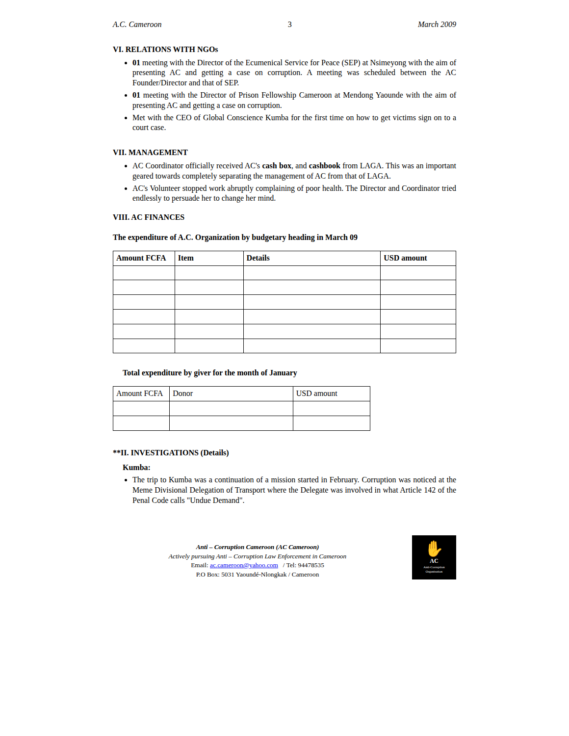A.C. Cameroon
3
March 2009
VI. RELATIONS WITH NGOs
01 meeting with the Director of the Ecumenical Service for Peace (SEP) at Nsimeyong with the aim of presenting AC and getting a case on corruption. A meeting was scheduled between the AC Founder/Director and that of SEP.
01 meeting with the Director of Prison Fellowship Cameroon at Mendong Yaounde with the aim of presenting AC and getting a case on corruption.
Met with the CEO of Global Conscience Kumba for the first time on how to get victims sign on to a court case.
VII. MANAGEMENT
AC Coordinator officially received AC's cash box, and cashbook from LAGA. This was an important geared towards completely separating the management of AC from that of LAGA.
AC's Volunteer stopped work abruptly complaining of poor health. The Director and Coordinator tried endlessly to persuade her to change her mind.
VIII. AC FINANCES
The expenditure of A.C. Organization by budgetary heading in March 09
| Amount FCFA | Item | Details | USD amount |
| --- | --- | --- | --- |
Total expenditure by giver for the month of January
| Amount FCFA | Donor | USD amount |
| --- | --- | --- |
**II. INVESTIGATIONS (Details)
Kumba:
The trip to Kumba was a continuation of a mission started in February. Corruption was noticed at the Meme Divisional Delegation of Transport where the Delegate was involved in what Article 142 of the Penal Code calls "Undue Demand".
Anti – Corruption Cameroon (AC Cameroon)
Actively pursuing Anti – Corruption Law Enforcement in Cameroon
Email: ac.cameroon@yahoo.com / Tel: 94478535
P.O Box: 5031 Yaoundé-Nlongkak / Cameroon
✋
AC
Anti-Corruption
Organisation